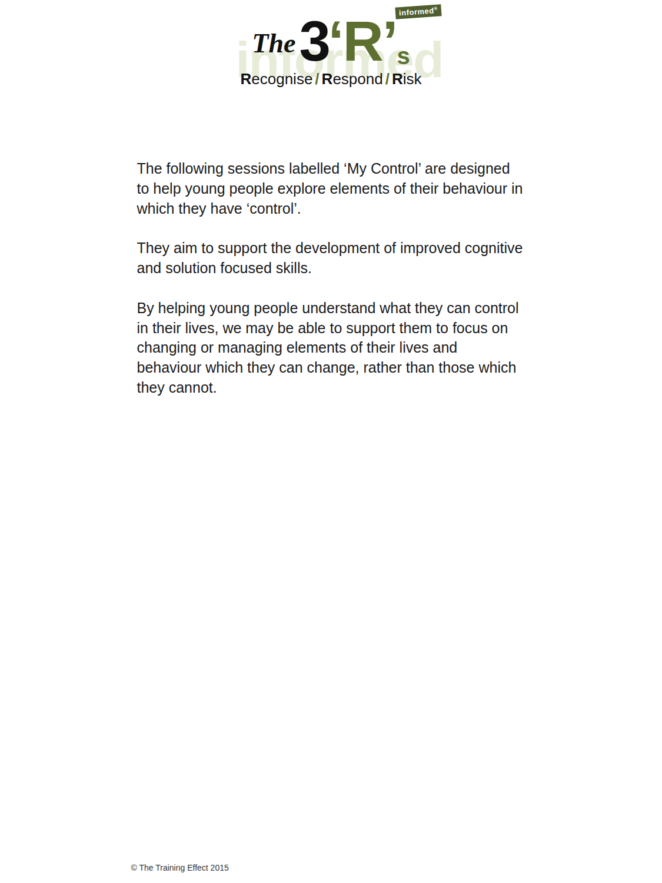informed
informed®
The 3‘R’s
Recognise/Respond/Risk
The following sessions labelled ‘My Control’ are designed to help young people explore elements of their behaviour in which they have ‘control’.
They aim to support the development of improved cognitive and solution focused skills.
By helping young people understand what they can control in their lives, we may be able to support them to focus on changing or managing elements of their lives and behaviour which they can change, rather than those which they cannot.
© The Training Effect 2015